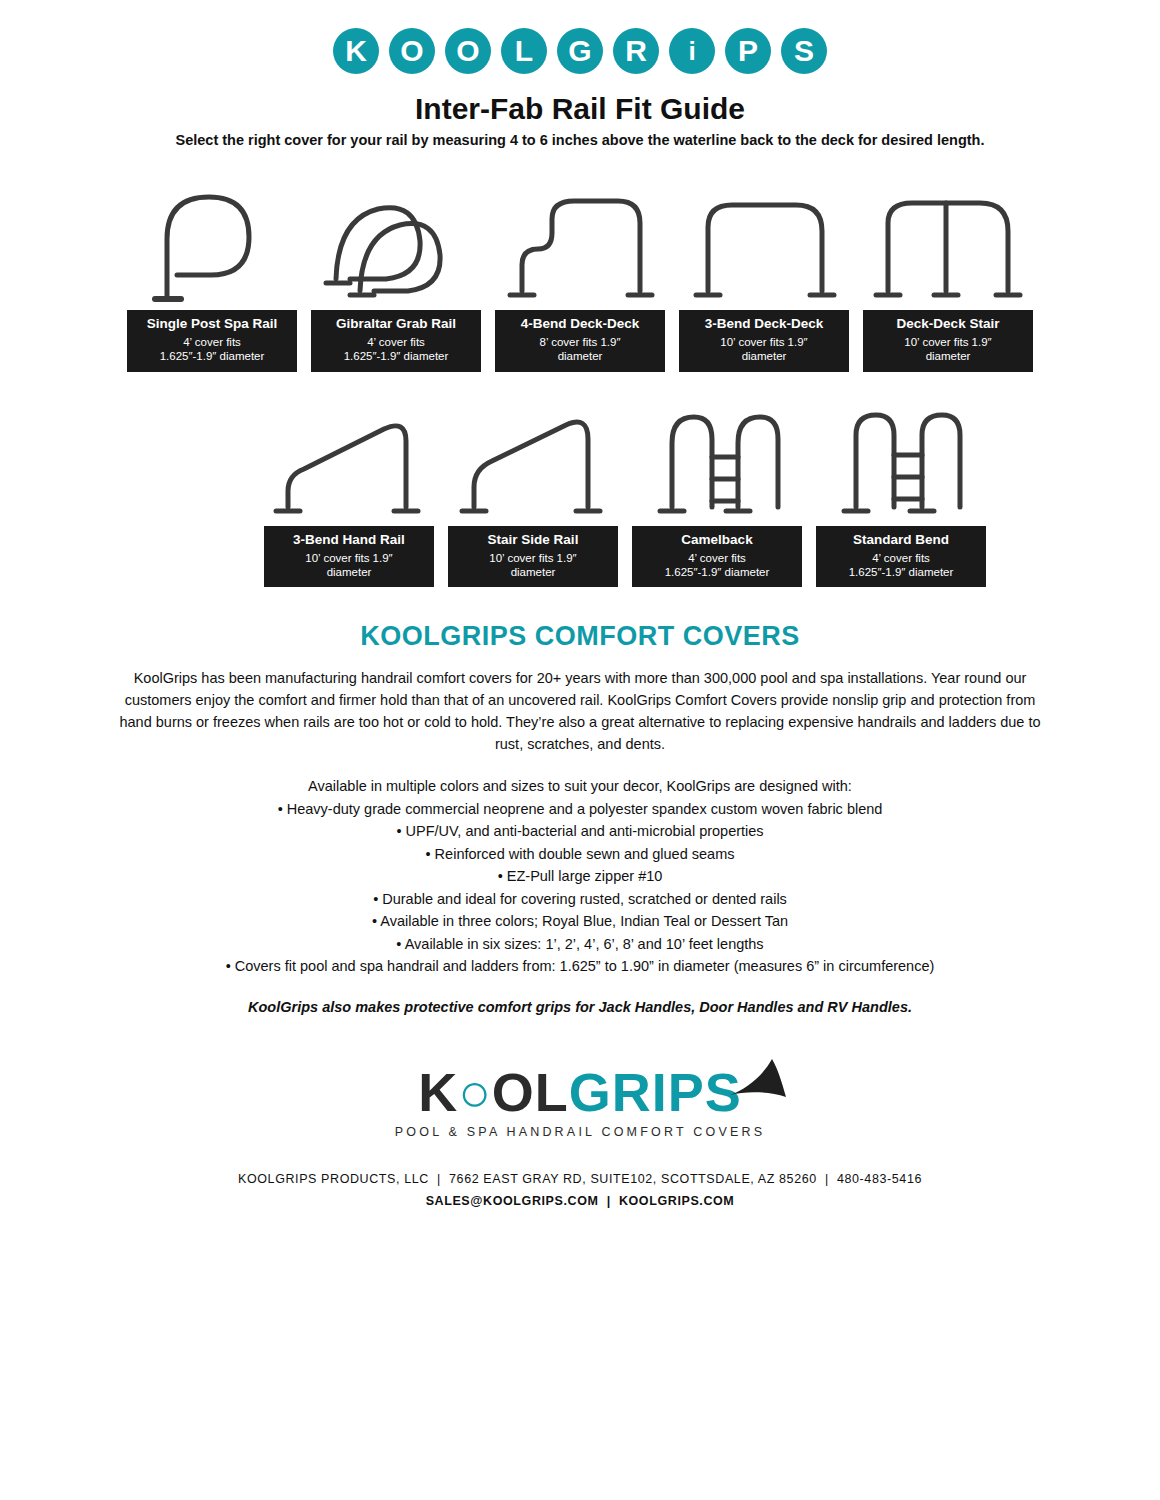K O O L G R i P S
Inter-Fab Rail Fit Guide
Select the right cover for your rail by measuring 4 to 6 inches above the waterline back to the deck for desired length.
Single Post Spa Rail 4’ cover fits 1.625″-1.9″ diameter
Gibraltar Grab Rail 4’ cover fits 1.625″-1.9″ diameter
4-Bend Deck-Deck 8’ cover fits 1.9″ diameter
3-Bend Deck-Deck 10’ cover fits 1.9″ diameter
Deck-Deck Stair 10’ cover fits 1.9″ diameter
3-Bend Hand Rail 10’ cover fits 1.9″ diameter
Stair Side Rail 10’ cover fits 1.9″ diameter
Camelback 4’ cover fits 1.625″-1.9″ diameter
Standard Bend 4’ cover fits 1.625″-1.9″ diameter
KOOLGRIPS COMFORT COVERS
KoolGrips has been manufacturing handrail comfort covers for 20+ years with more than 300,000 pool and spa installations. Year round our customers enjoy the comfort and firmer hold than that of an uncovered rail. KoolGrips Comfort Covers provide nonslip grip and protection from hand burns or freezes when rails are too hot or cold to hold. They’re also a great alternative to replacing expensive handrails and ladders due to rust, scratches, and dents.
Available in multiple colors and sizes to suit your decor, KoolGrips are designed with:
• Heavy-duty grade commercial neoprene and a polyester spandex custom woven fabric blend
• UPF/UV, and anti-bacterial and anti-microbial properties
• Reinforced with double sewn and glued seams
• EZ-Pull large zipper #10
• Durable and ideal for covering rusted, scratched or dented rails
• Available in three colors; Royal Blue, Indian Teal or Dessert Tan
• Available in six sizes: 1’, 2’, 4’, 6’, 8’ and 10’ feet lengths
• Covers fit pool and spa handrail and ladders from: 1.625” to 1.90” in diameter (measures 6” in circumference)
KoolGrips also makes protective comfort grips for Jack Handles, Door Handles and RV Handles.
K○OL GRIPS
POOL & SPA HANDRAIL COMFORT COVERS
KOOLGRIPS PRODUCTS, LLC | 7662 EAST GRAY RD, SUITE102, SCOTTSDALE, AZ 85260 | 480-483-5416
SALES@KOOLGRIPS.COM | KOOLGRIPS.COM